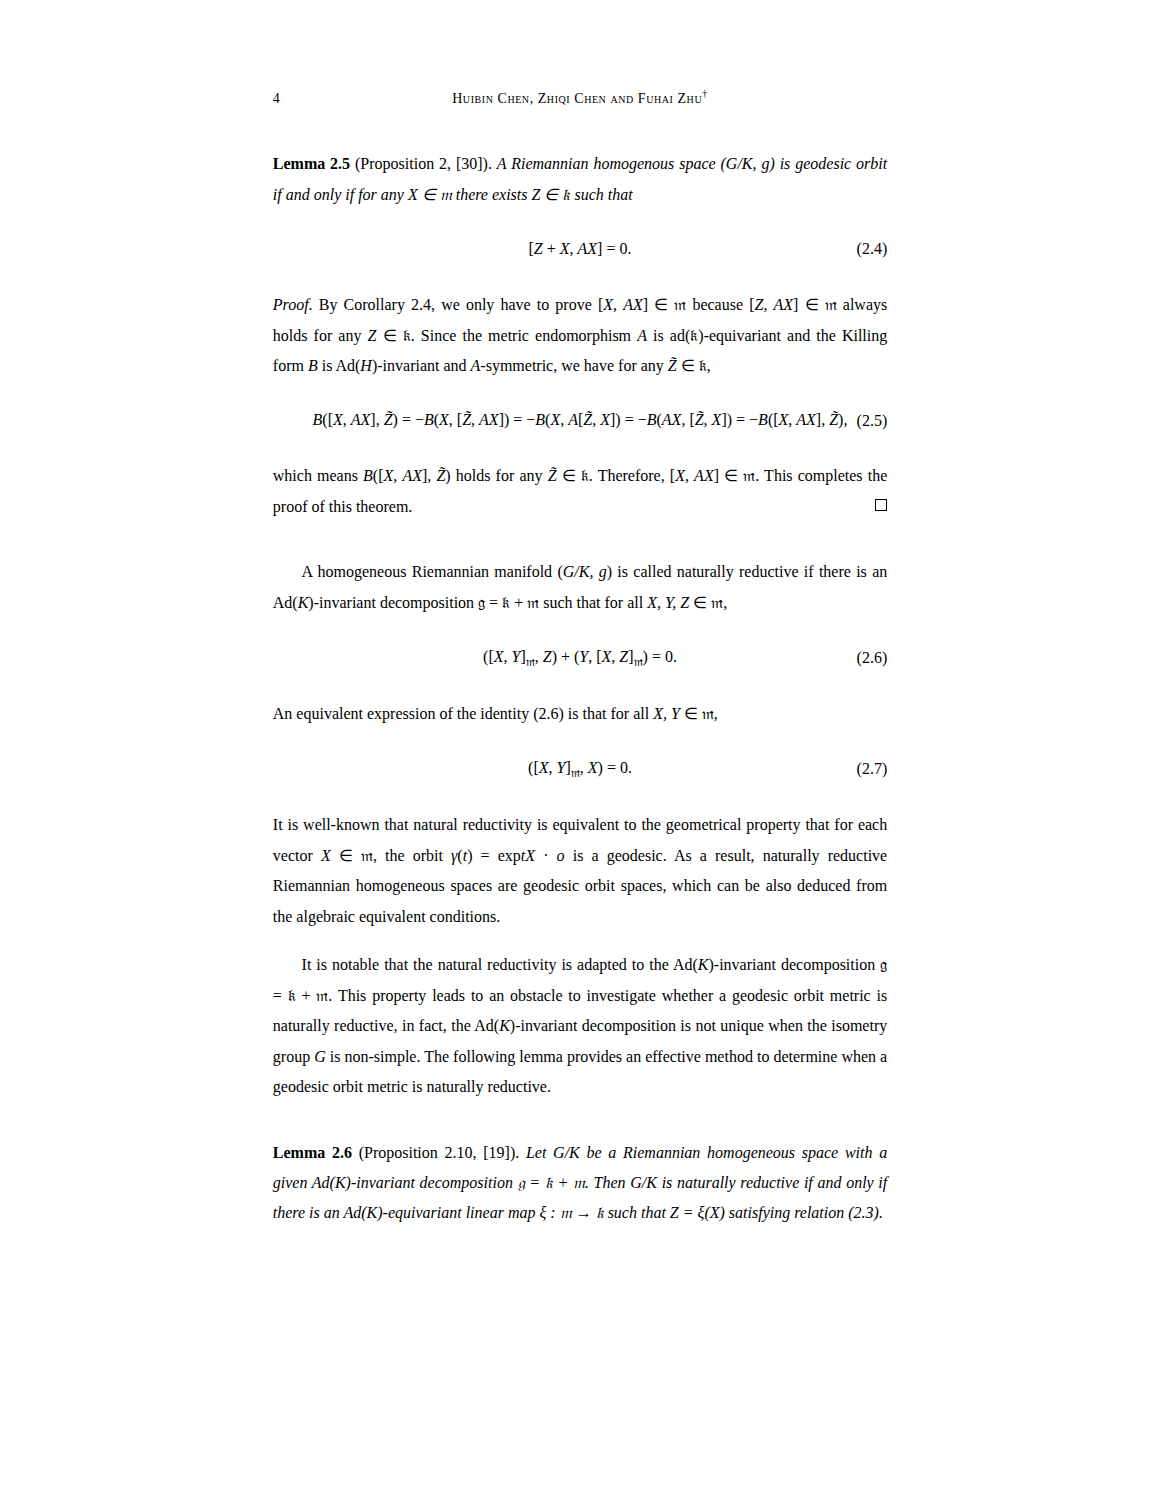4 Huibin Chen, Zhiqi Chen and Fuhai Zhu†
Lemma 2.5 (Proposition 2, [30]). A Riemannian homogenous space (G/K, g) is geodesic orbit if and only if for any X ∈ 𝔪 there exists Z ∈ 𝔨 such that
[Z + X, AX] = 0. (2.4)
Proof. By Corollary 2.4, we only have to prove [X, AX] ∈ 𝔪 because [Z, AX] ∈ 𝔪 always holds for any Z ∈ 𝔨. Since the metric endomorphism A is ad(𝔨)-equivariant and the Killing form B is Ad(H)-invariant and A-symmetric, we have for any Z̃ ∈ 𝔨,
B([X, AX], Z̃) = −B(X, [Z̃, AX]) = −B(X, A[Z̃, X]) = −B(AX, [Z̃, X]) = −B([X, AX], Z̃), (2.5)
which means B([X, AX], Z̃) holds for any Z̃ ∈ 𝔨. Therefore, [X, AX] ∈ 𝔪. This completes the proof of this theorem.
A homogeneous Riemannian manifold (G/K, g) is called naturally reductive if there is an Ad(K)-invariant decomposition 𝔤 = 𝔨 + 𝔪 such that for all X, Y, Z ∈ 𝔪,
([X, Y]𝔪, Z) + (Y, [X, Z]𝔪) = 0. (2.6)
An equivalent expression of the identity (2.6) is that for all X, Y ∈ 𝔪,
([X, Y]𝔪, X) = 0. (2.7)
It is well-known that natural reductivity is equivalent to the geometrical property that for each vector X ∈ 𝔪, the orbit γ(t) = exptX · o is a geodesic. As a result, naturally reductive Riemannian homogeneous spaces are geodesic orbit spaces, which can be also deduced from the algebraic equivalent conditions.
It is notable that the natural reductivity is adapted to the Ad(K)-invariant decomposition 𝔤 = 𝔨 + 𝔪. This property leads to an obstacle to investigate whether a geodesic orbit metric is naturally reductive, in fact, the Ad(K)-invariant decomposition is not unique when the isometry group G is non-simple. The following lemma provides an effective method to determine when a geodesic orbit metric is naturally reductive.
Lemma 2.6 (Proposition 2.10, [19]). Let G/K be a Riemannian homogeneous space with a given Ad(K)-invariant decomposition 𝔤 = 𝔨 + 𝔪. Then G/K is naturally reductive if and only if there is an Ad(K)-equivariant linear map ξ : 𝔪 → 𝔨 such that Z = ξ(X) satisfying relation (2.3).